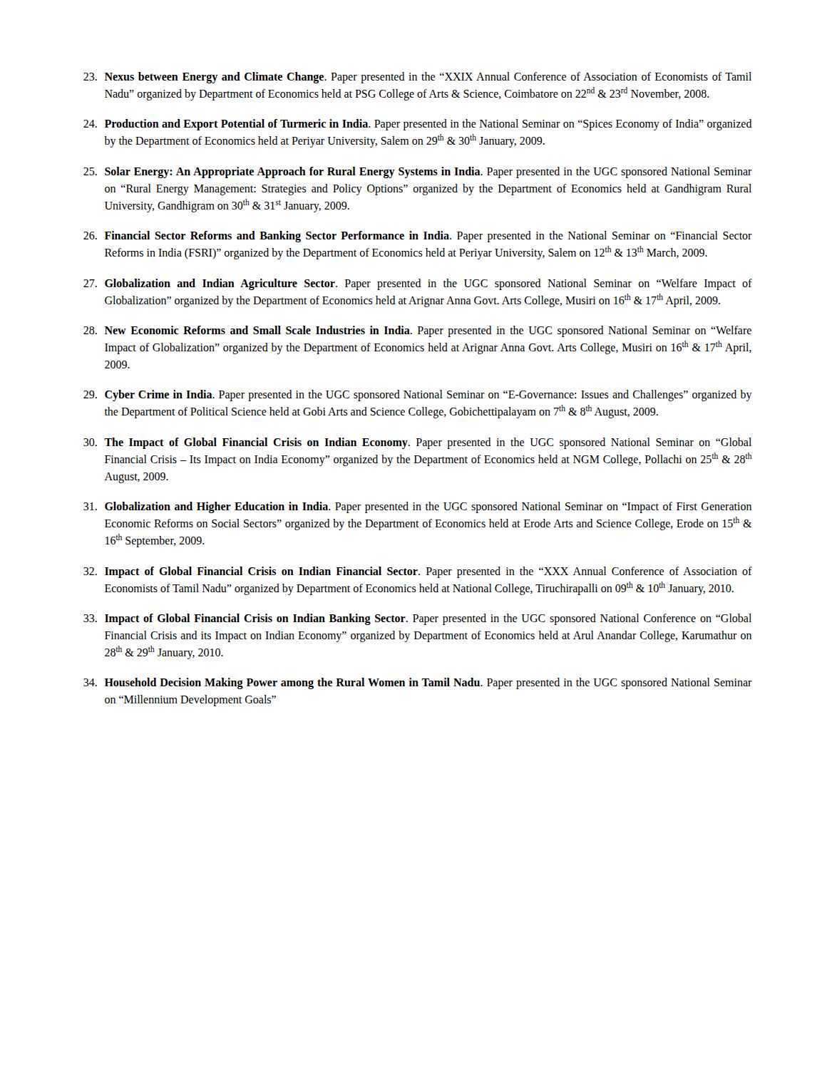Nexus between Energy and Climate Change. Paper presented in the “XXIX Annual Conference of Association of Economists of Tamil Nadu” organized by Department of Economics held at PSG College of Arts & Science, Coimbatore on 22nd & 23rd November, 2008.
Production and Export Potential of Turmeric in India. Paper presented in the National Seminar on “Spices Economy of India” organized by the Department of Economics held at Periyar University, Salem on 29th & 30th January, 2009.
Solar Energy: An Appropriate Approach for Rural Energy Systems in India. Paper presented in the UGC sponsored National Seminar on “Rural Energy Management: Strategies and Policy Options” organized by the Department of Economics held at Gandhigram Rural University, Gandhigram on 30th & 31st January, 2009.
Financial Sector Reforms and Banking Sector Performance in India. Paper presented in the National Seminar on “Financial Sector Reforms in India (FSRI)” organized by the Department of Economics held at Periyar University, Salem on 12th & 13th March, 2009.
Globalization and Indian Agriculture Sector. Paper presented in the UGC sponsored National Seminar on “Welfare Impact of Globalization” organized by the Department of Economics held at Arignar Anna Govt. Arts College, Musiri on 16th & 17th April, 2009.
New Economic Reforms and Small Scale Industries in India. Paper presented in the UGC sponsored National Seminar on “Welfare Impact of Globalization” organized by the Department of Economics held at Arignar Anna Govt. Arts College, Musiri on 16th & 17th April, 2009.
Cyber Crime in India. Paper presented in the UGC sponsored National Seminar on “E-Governance: Issues and Challenges” organized by the Department of Political Science held at Gobi Arts and Science College, Gobichettipalayam on 7th & 8th August, 2009.
The Impact of Global Financial Crisis on Indian Economy. Paper presented in the UGC sponsored National Seminar on “Global Financial Crisis – Its Impact on India Economy” organized by the Department of Economics held at NGM College, Pollachi on 25th & 28th August, 2009.
Globalization and Higher Education in India. Paper presented in the UGC sponsored National Seminar on “Impact of First Generation Economic Reforms on Social Sectors” organized by the Department of Economics held at Erode Arts and Science College, Erode on 15th & 16th September, 2009.
Impact of Global Financial Crisis on Indian Financial Sector. Paper presented in the “XXX Annual Conference of Association of Economists of Tamil Nadu” organized by Department of Economics held at National College, Tiruchirapalli on 09th & 10th January, 2010.
Impact of Global Financial Crisis on Indian Banking Sector. Paper presented in the UGC sponsored National Conference on “Global Financial Crisis and its Impact on Indian Economy” organized by Department of Economics held at Arul Anandar College, Karumathur on 28th & 29th January, 2010.
Household Decision Making Power among the Rural Women in Tamil Nadu. Paper presented in the UGC sponsored National Seminar on “Millennium Development Goals”